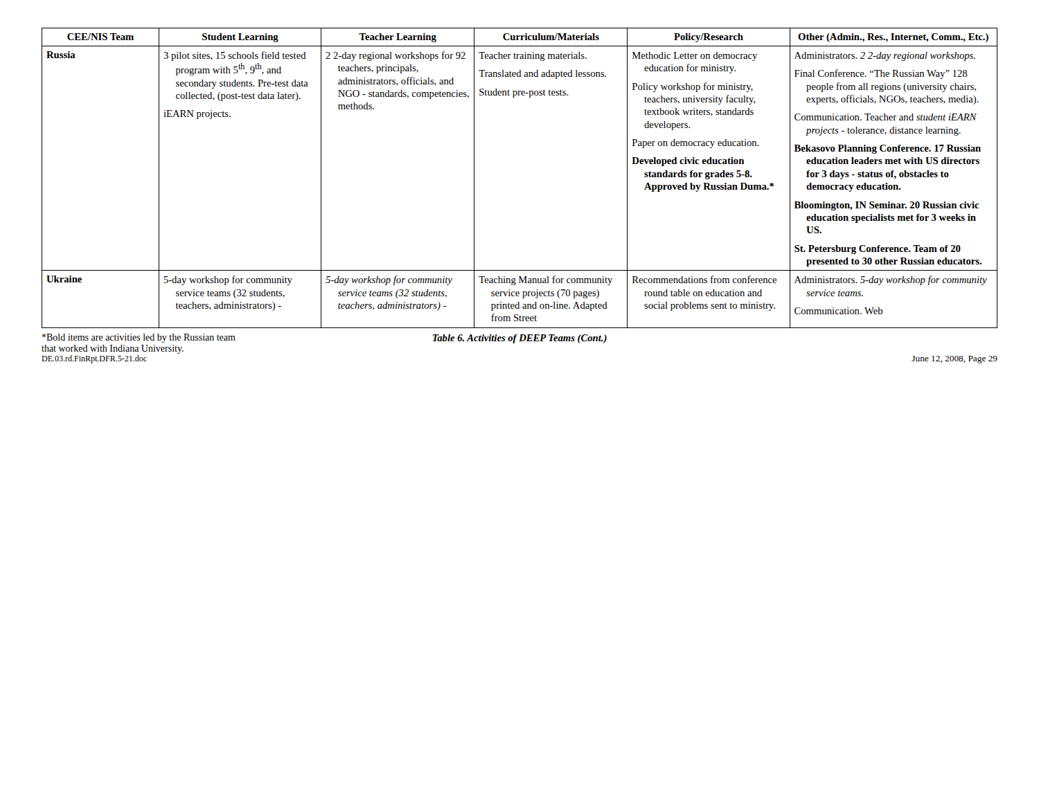| CEE/NIS Team | Student Learning | Teacher Learning | Curriculum/Materials | Policy/Research | Other (Admin., Res., Internet, Comm., Etc.) |
| --- | --- | --- | --- | --- | --- |
| Russia | 3 pilot sites, 15 schools field tested program with 5 th , 9 th , and secondary students. Pre-test data collected, (post-test data later). iEARN projects. | 2 2-day regional workshops for 92 teachers, principals, administrators, officials, and NGO - standards, competencies, methods. | Teacher training materials. Translated and adapted lessons. Student pre-post tests. | Methodic Letter on democracy education for ministry. Policy workshop for ministry, teachers, university faculty, textbook writers, standards developers. Paper on democracy education. Developed civic education standards for grades 5-8. Approved by Russian Duma.* | Administrators. 2 2-day regional workshops. Final Conference. “The Russian Way” 128 people from all regions (university chairs, experts, officials, NGOs, teachers, media). Communication. Teacher and student iEARN projects - tolerance, distance learning. Bekasovo Planning Conference. 17 Russian education leaders met with US directors for 3 days - status of, obstacles to democracy education. Bloomington, IN Seminar. 20 Russian civic education specialists met for 3 weeks in US. St. Petersburg Conference. Team of 20 presented to 30 other Russian educators. |
| Ukraine | 5-day workshop for community service teams (32 students, teachers, administrators) - | 5-day workshop for community service teams (32 students, teachers, administrators) - | Teaching Manual for community service projects (70 pages) printed and on-line. Adapted from Street | Recommendations from conference round table on education and social problems sent to ministry. | Administrators. 5-day workshop for community service teams. Communication. Web |
*Bold items are activities led by the Russian team
that worked with Indiana University.
Table 6. Activities of DEEP Teams (Cont.)
DE.03.rd.FinRpt.DFR.5-21.doc
June 12, 2008, Page 29